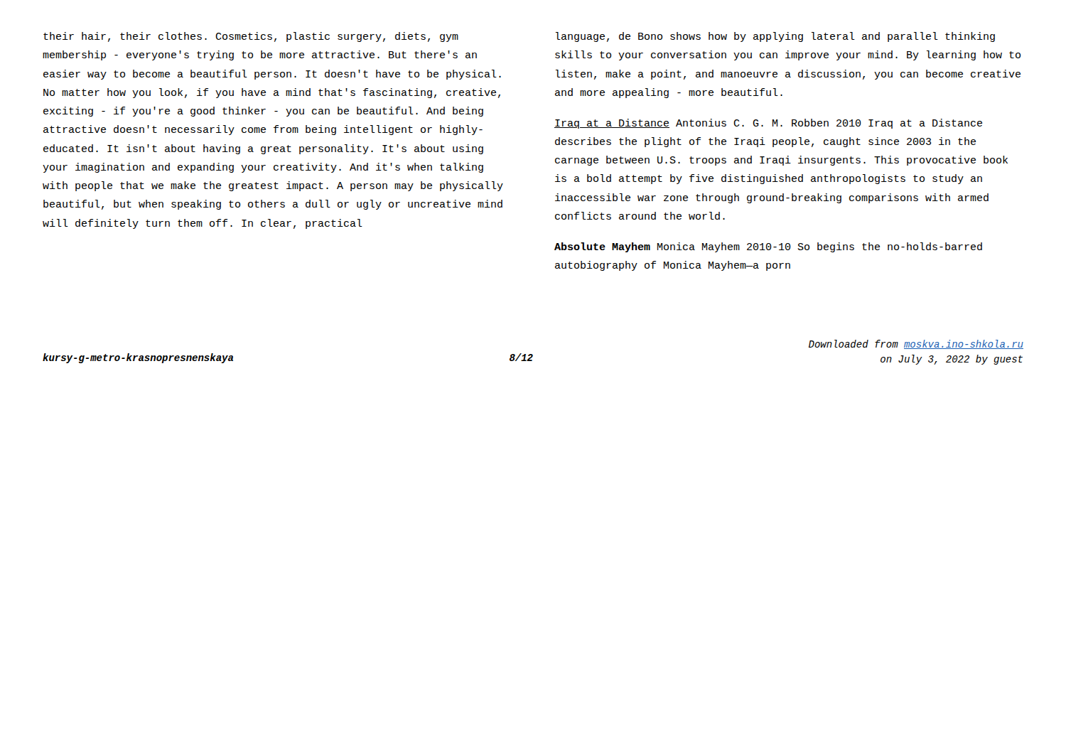their hair, their clothes. Cosmetics, plastic surgery, diets, gym membership - everyone's trying to be more attractive. But there's an easier way to become a beautiful person. It doesn't have to be physical. No matter how you look, if you have a mind that's fascinating, creative, exciting - if you're a good thinker - you can be beautiful. And being attractive doesn't necessarily come from being intelligent or highly-educated. It isn't about having a great personality. It's about using your imagination and expanding your creativity. And it's when talking with people that we make the greatest impact. A person may be physically beautiful, but when speaking to others a dull or ugly or uncreative mind will definitely turn them off. In clear, practical
language, de Bono shows how by applying lateral and parallel thinking skills to your conversation you can improve your mind. By learning how to listen, make a point, and manoeuvre a discussion, you can become creative and more appealing - more beautiful.
Iraq at a Distance Antonius C. G. M. Robben 2010 Iraq at a Distance describes the plight of the Iraqi people, caught since 2003 in the carnage between U.S. troops and Iraqi insurgents. This provocative book is a bold attempt by five distinguished anthropologists to study an inaccessible war zone through ground-breaking comparisons with armed conflicts around the world.
Absolute Mayhem Monica Mayhem 2010-10 So begins the no-holds-barred autobiography of Monica Mayhem—a porn
kursy-g-metro-krasnopresnenskaya
8/12
Downloaded from moskva.ino-shkola.ru
on July 3, 2022 by guest